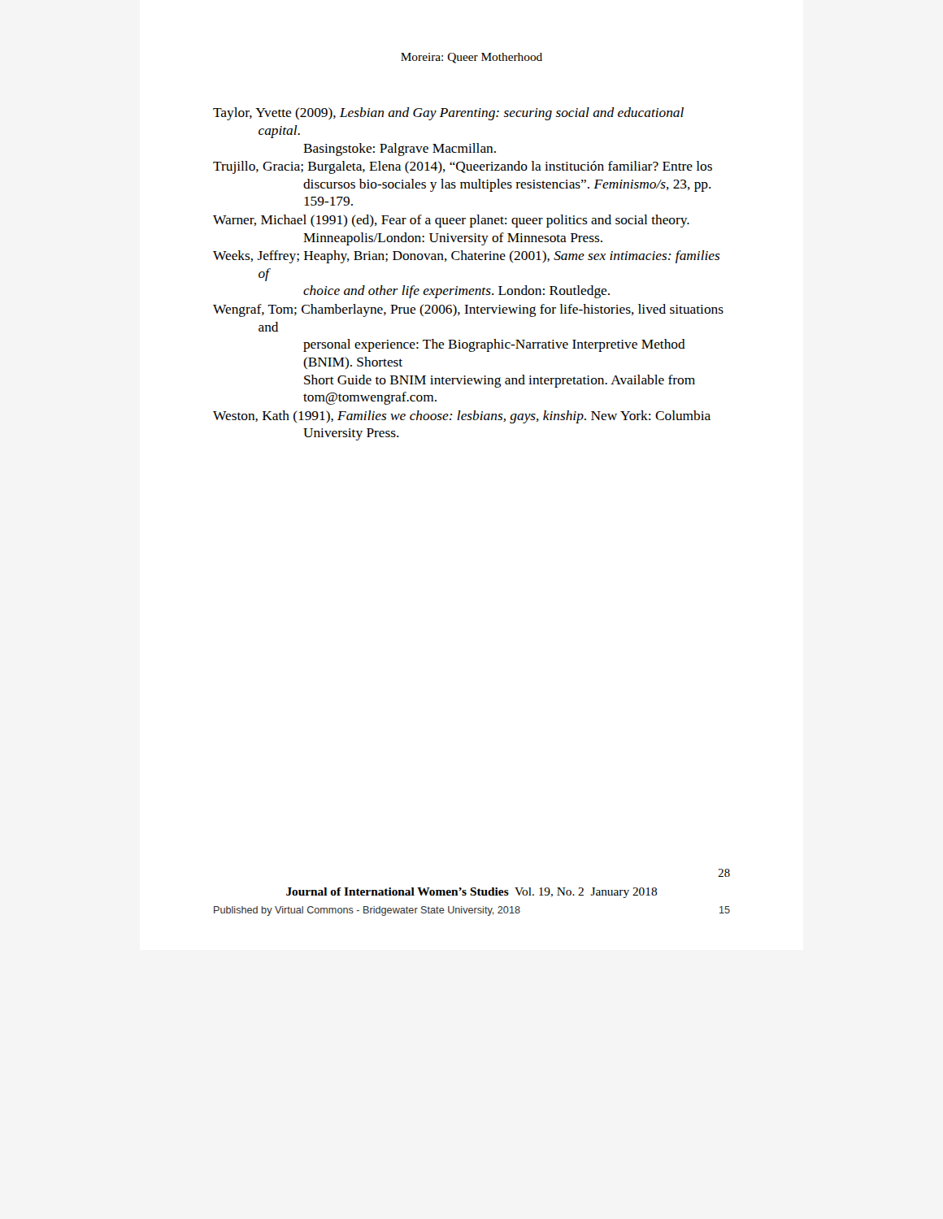Moreira: Queer Motherhood
Taylor, Yvette (2009), Lesbian and Gay Parenting: securing social and educational capital. Basingstoke: Palgrave Macmillan.
Trujillo, Gracia; Burgaleta, Elena (2014), “Queerizando la institución familiar? Entre los discursos bio-sociales y las multiples resistencias”. Feminismo/s, 23, pp. 159-179.
Warner, Michael (1991) (ed), Fear of a queer planet: queer politics and social theory. Minneapolis/London: University of Minnesota Press.
Weeks, Jeffrey; Heaphy, Brian; Donovan, Chaterine (2001), Same sex intimacies: families of choice and other life experiments. London: Routledge.
Wengraf, Tom; Chamberlayne, Prue (2006), Interviewing for life-histories, lived situations and personal experience: The Biographic-Narrative Interpretive Method (BNIM). Shortest Short Guide to BNIM interviewing and interpretation. Available from tom@tomwengraf.com.
Weston, Kath (1991), Families we choose: lesbians, gays, kinship. New York: Columbia University Press.
28
Journal of International Women’s Studies Vol. 19, No. 2 January 2018
Published by Virtual Commons - Bridgewater State University, 2018 15